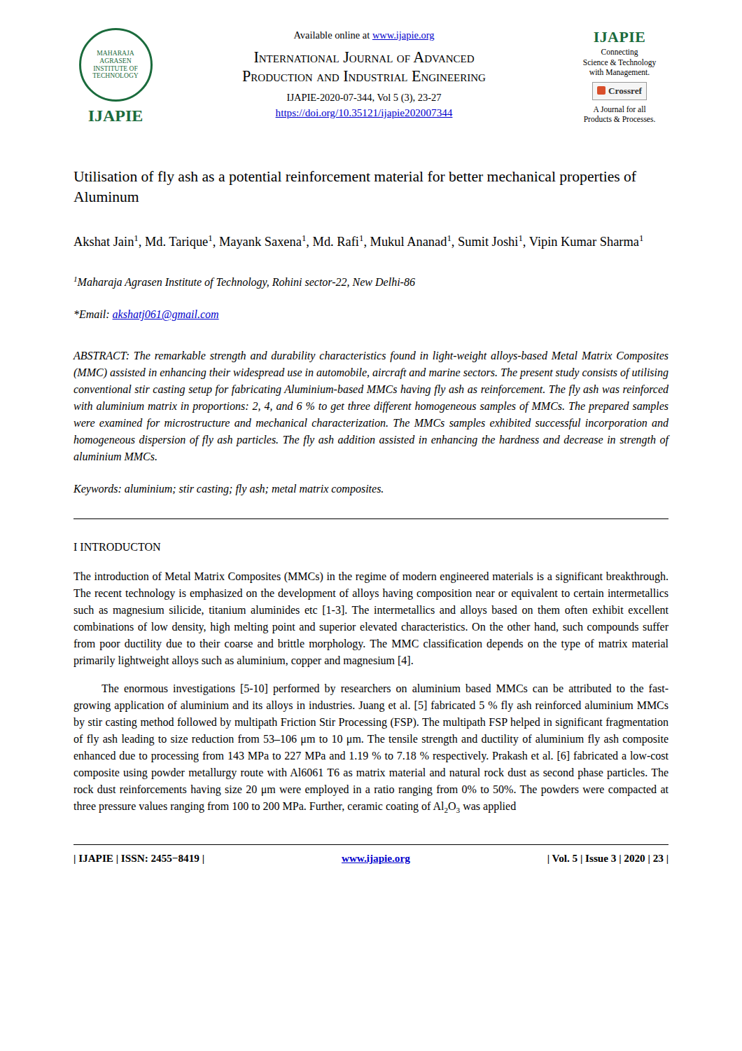MAHARAJA
AGRASEN
INSTITUTE OF
TECHNOLOGY
IJAPIE
Available online at www.ijapie.org
International Journal of Advanced
Production and Industrial Engineering
IJAPIE-2020-07-344, Vol 5 (3), 23-27
https://doi.org/10.35121/ijapie202007344
IJAPIE
Connecting
Science & Technology
with Management.
Crossref
A Journal for all
Products & Processes.
Utilisation of fly ash as a potential reinforcement material for better mechanical properties of Aluminum
Akshat Jain1, Md. Tarique1, Mayank Saxena1, Md. Rafi1, Mukul Ananad1, Sumit Joshi1, Vipin Kumar Sharma1
1Maharaja Agrasen Institute of Technology, Rohini sector-22, New Delhi-86
*Email: akshatj061@gmail.com
ABSTRACT: The remarkable strength and durability characteristics found in light-weight alloys-based Metal Matrix Composites (MMC) assisted in enhancing their widespread use in automobile, aircraft and marine sectors. The present study consists of utilising conventional stir casting setup for fabricating Aluminium-based MMCs having fly ash as reinforcement. The fly ash was reinforced with aluminium matrix in proportions: 2, 4, and 6 % to get three different homogeneous samples of MMCs. The prepared samples were examined for microstructure and mechanical characterization. The MMCs samples exhibited successful incorporation and homogeneous dispersion of fly ash particles. The fly ash addition assisted in enhancing the hardness and decrease in strength of aluminium MMCs.
Keywords: aluminium; stir casting; fly ash; metal matrix composites.
I INTRODUCTON
The introduction of Metal Matrix Composites (MMCs) in the regime of modern engineered materials is a significant breakthrough. The recent technology is emphasized on the development of alloys having composition near or equivalent to certain intermetallics such as magnesium silicide, titanium aluminides etc [1-3]. The intermetallics and alloys based on them often exhibit excellent combinations of low density, high melting point and superior elevated characteristics. On the other hand, such compounds suffer from poor ductility due to their coarse and brittle morphology. The MMC classification depends on the type of matrix material primarily lightweight alloys such as aluminium, copper and magnesium [4].
The enormous investigations [5-10] performed by researchers on aluminium based MMCs can be attributed to the fast-growing application of aluminium and its alloys in industries. Juang et al. [5] fabricated 5 % fly ash reinforced aluminium MMCs by stir casting method followed by multipath Friction Stir Processing (FSP). The multipath FSP helped in significant fragmentation of fly ash leading to size reduction from 53–106 μm to 10 μm. The tensile strength and ductility of aluminium fly ash composite enhanced due to processing from 143 MPa to 227 MPa and 1.19 % to 7.18 % respectively. Prakash et al. [6] fabricated a low-cost composite using powder metallurgy route with Al6061 T6 as matrix material and natural rock dust as second phase particles. The rock dust reinforcements having size 20 μm were employed in a ratio ranging from 0% to 50%. The powders were compacted at three pressure values ranging from 100 to 200 MPa. Further, ceramic coating of Al2O3 was applied
| IJAPIE | ISSN: 2455−8419 | www.ijapie.org | Vol. 5 | Issue 3 | 2020 | 23 |